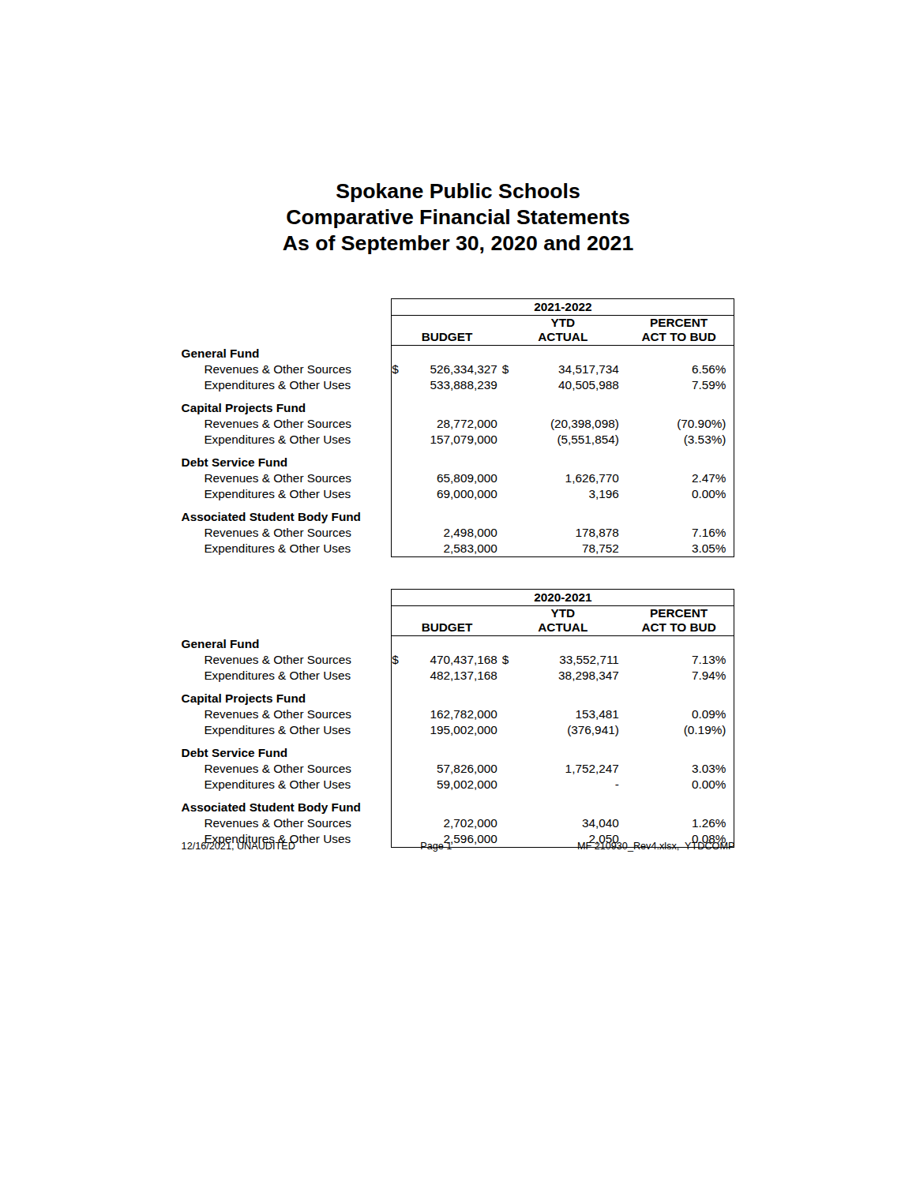Spokane Public Schools
Comparative Financial Statements
As of September 30, 2020 and 2021
| | 2021-2022 |
| | | YTD | PERCENT |
| | BUDGET | ACTUAL | ACT TO BUD |
| General Fund | | | | | |
| Revenues & Other Sources | $ | 526,334,327 | $ | 34,517,734 | 6.56% |
| Expenditures & Other Uses | | 533,888,239 | | 40,505,988 | 7.59% |
| Capital Projects Fund | | | | | |
| Revenues & Other Sources | | 28,772,000 | | (20,398,098) | (70.90%) |
| Expenditures & Other Uses | | 157,079,000 | | (5,551,854) | (3.53%) |
| Debt Service Fund | | | | | |
| Revenues & Other Sources | | 65,809,000 | | 1,626,770 | 2.47% |
| Expenditures & Other Uses | | 69,000,000 | | 3,196 | 0.00% |
| Associated Student Body Fund | | | | | |
| Revenues & Other Sources | | 2,498,000 | | 178,878 | 7.16% |
| Expenditures & Other Uses | | 2,583,000 | | 78,752 | 3.05% |
| | 2020-2021 |
| | | YTD | PERCENT |
| | BUDGET | ACTUAL | ACT TO BUD |
| General Fund | | | | | |
| Revenues & Other Sources | $ | 470,437,168 | $ | 33,552,711 | 7.13% |
| Expenditures & Other Uses | | 482,137,168 | | 38,298,347 | 7.94% |
| Capital Projects Fund | | | | | |
| Revenues & Other Sources | | 162,782,000 | | 153,481 | 0.09% |
| Expenditures & Other Uses | | 195,002,000 | | (376,941) | (0.19%) |
| Debt Service Fund | | | | | |
| Revenues & Other Sources | | 57,826,000 | | 1,752,247 | 3.03% |
| Expenditures & Other Uses | | 59,002,000 | | - | 0.00% |
| Associated Student Body Fund | | | | | |
| Revenues & Other Sources | | 2,702,000 | | 34,040 | 1.26% |
| Expenditures & Other Uses | | 2,596,000 | | 2,050 | 0.08% |
12/16/2021, UNAUDITED
Page 1
MF 210930_Rev4.xlsx, YTDCOMP